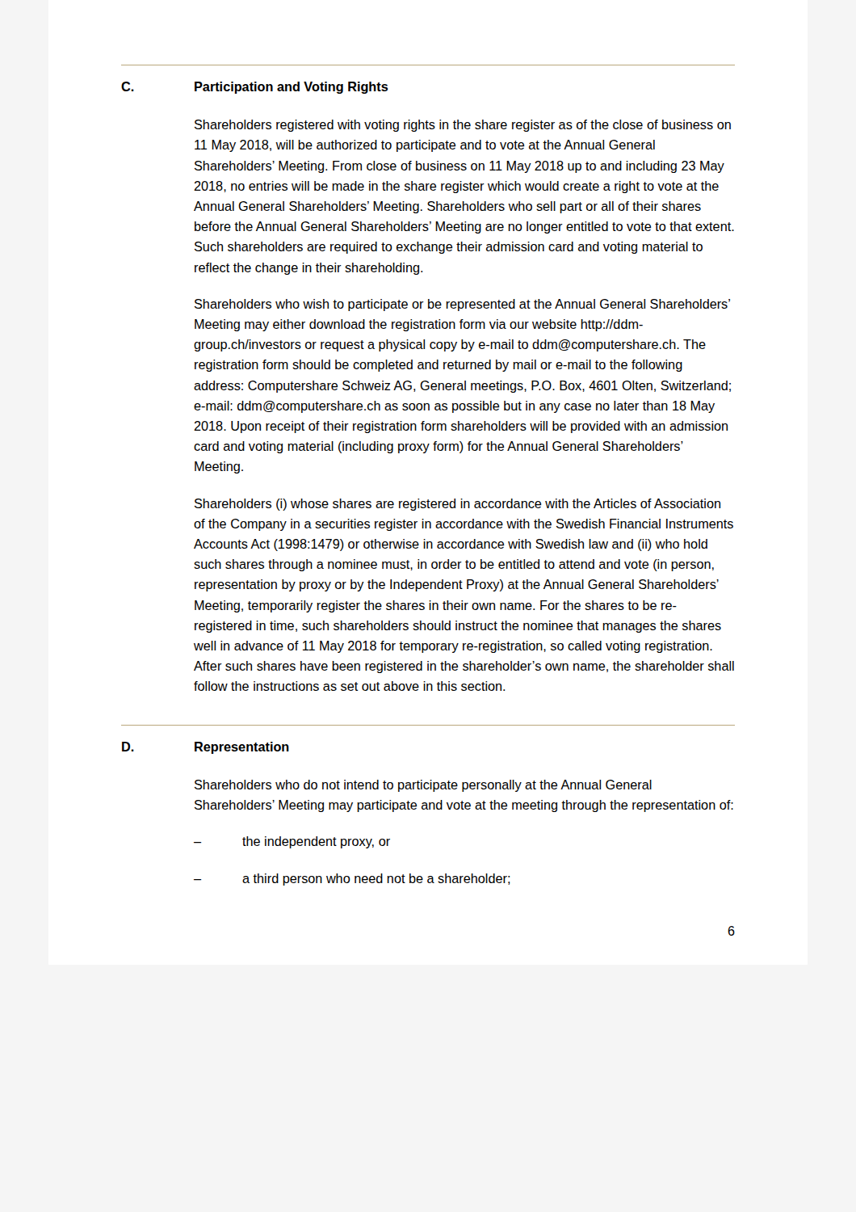C. Participation and Voting Rights
Shareholders registered with voting rights in the share register as of the close of business on 11 May 2018, will be authorized to participate and to vote at the Annual General Shareholders’ Meeting. From close of business on 11 May 2018 up to and including 23 May 2018, no entries will be made in the share register which would create a right to vote at the Annual General Shareholders’ Meeting. Shareholders who sell part or all of their shares before the Annual General Shareholders’ Meeting are no longer entitled to vote to that extent. Such shareholders are required to exchange their admission card and voting material to reflect the change in their shareholding.
Shareholders who wish to participate or be represented at the Annual General Shareholders’ Meeting may either download the registration form via our website http://ddm-group.ch/investors or request a physical copy by e-mail to ddm@computershare.ch. The registration form should be completed and returned by mail or e-mail to the following address: Computershare Schweiz AG, General meetings, P.O. Box, 4601 Olten, Switzerland; e-mail: ddm@computershare.ch as soon as possible but in any case no later than 18 May 2018. Upon receipt of their registration form shareholders will be provided with an admission card and voting material (including proxy form) for the Annual General Shareholders’ Meeting.
Shareholders (i) whose shares are registered in accordance with the Articles of Association of the Company in a securities register in accordance with the Swedish Financial Instruments Accounts Act (1998:1479) or otherwise in accordance with Swedish law and (ii) who hold such shares through a nominee must, in order to be entitled to attend and vote (in person, representation by proxy or by the Independent Proxy) at the Annual General Shareholders’ Meeting, temporarily register the shares in their own name. For the shares to be re-registered in time, such shareholders should instruct the nominee that manages the shares well in advance of 11 May 2018 for temporary re-registration, so called voting registration. After such shares have been registered in the shareholder’s own name, the shareholder shall follow the instructions as set out above in this section.
D. Representation
Shareholders who do not intend to participate personally at the Annual General Shareholders’ Meeting may participate and vote at the meeting through the representation of:
–the independent proxy, or
–a third person who need not be a shareholder;
6